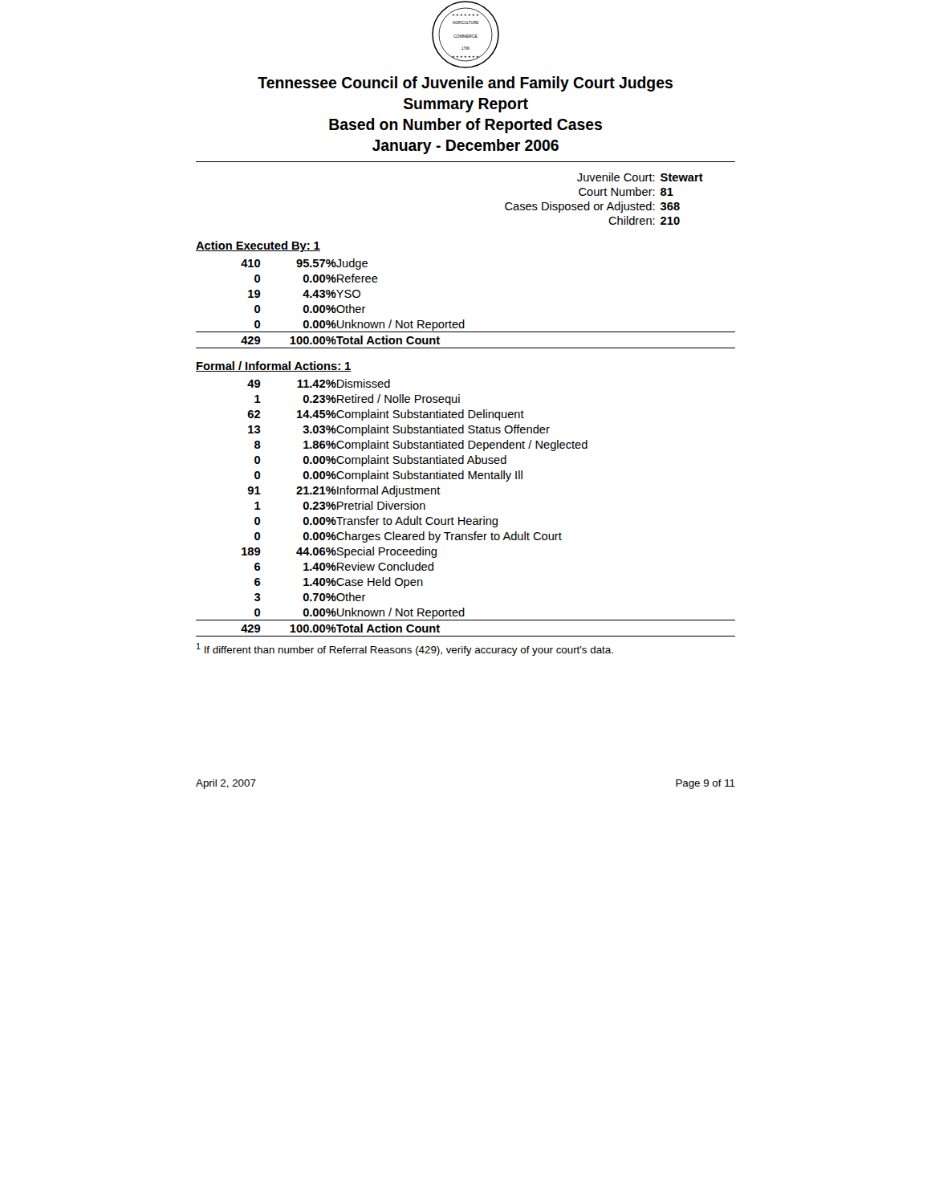★ ★ ★ ★ ★ ★ ★ AGRICULTURE COMMERCE 1796 ★ ★ ★ ★ ★ ★ ★
Tennessee Council of Juvenile and Family Court Judges
Summary Report
Based on Number of Reported Cases
January - December 2006
| | Juvenile Court: | Stewart |
| | Court Number: | 81 |
| | Cases Disposed or Adjusted: | 368 |
| | Children: | 210 |
Action Executed By: 1
| 410 | 95.57% | Judge |
| 0 | 0.00% | Referee |
| 19 | 4.43% | YSO |
| 0 | 0.00% | Other |
| 0 | 0.00% | Unknown / Not Reported |
| 429 | 100.00% | Total Action Count |
Formal / Informal Actions: 1
| 49 | 11.42% | Dismissed |
| 1 | 0.23% | Retired / Nolle Prosequi |
| 62 | 14.45% | Complaint Substantiated Delinquent |
| 13 | 3.03% | Complaint Substantiated Status Offender |
| 8 | 1.86% | Complaint Substantiated Dependent / Neglected |
| 0 | 0.00% | Complaint Substantiated Abused |
| 0 | 0.00% | Complaint Substantiated Mentally Ill |
| 91 | 21.21% | Informal Adjustment |
| 1 | 0.23% | Pretrial Diversion |
| 0 | 0.00% | Transfer to Adult Court Hearing |
| 0 | 0.00% | Charges Cleared by Transfer to Adult Court |
| 189 | 44.06% | Special Proceeding |
| 6 | 1.40% | Review Concluded |
| 6 | 1.40% | Case Held Open |
| 3 | 0.70% | Other |
| 0 | 0.00% | Unknown / Not Reported |
| 429 | 100.00% | Total Action Count |
1 If different than number of Referral Reasons (429), verify accuracy of your court's data.
April 2, 2007 Page 9 of 11